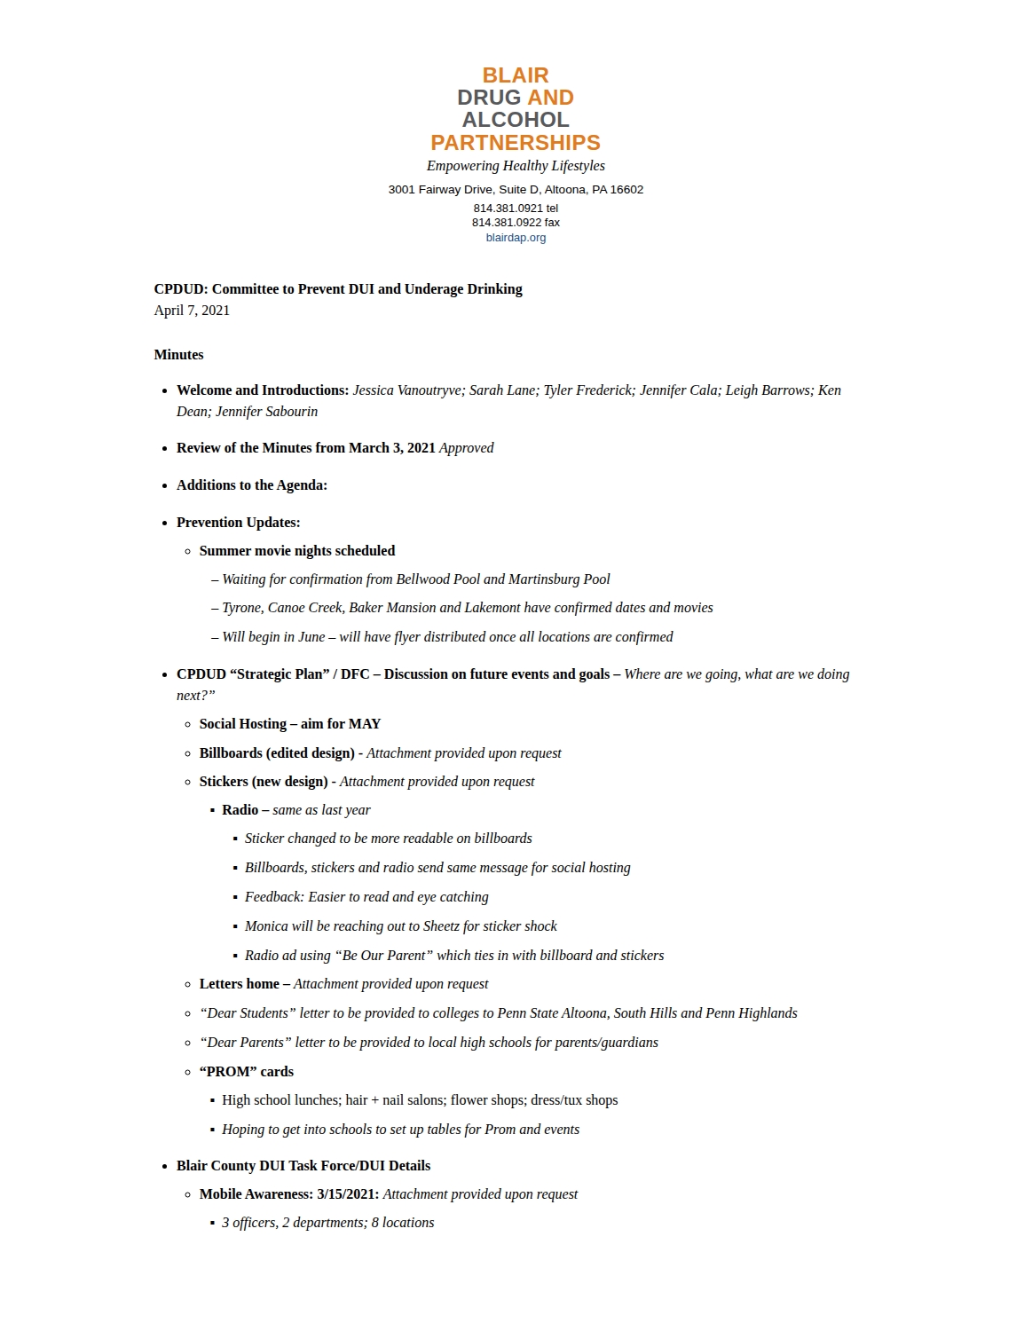BLAIR
DRUG AND
ALCOHOL
PARTNERSHIPS
Empowering Healthy Lifestyles
3001 Fairway Drive, Suite D, Altoona, PA 16602
814.381.0921 tel
814.381.0922 fax
blairdap.org
CPDUD: Committee to Prevent DUI and Underage Drinking
April 7, 2021
Minutes
Welcome and Introductions: Jessica Vanoutryve; Sarah Lane; Tyler Frederick; Jennifer Cala; Leigh Barrows; Ken Dean; Jennifer Sabourin
Review of the Minutes from March 3, 2021 Approved
Additions to the Agenda:
Prevention Updates:
Summer movie nights scheduled
Waiting for confirmation from Bellwood Pool and Martinsburg Pool
Tyrone, Canoe Creek, Baker Mansion and Lakemont have confirmed dates and movies
Will begin in June – will have flyer distributed once all locations are confirmed
CPDUD “Strategic Plan” / DFC – Discussion on future events and goals – Where are we going, what are we doing next?”
Social Hosting – aim for MAY
Billboards (edited design) - Attachment provided upon request
Stickers (new design) - Attachment provided upon request
Radio – same as last year
Sticker changed to be more readable on billboards
Billboards, stickers and radio send same message for social hosting
Feedback: Easier to read and eye catching
Monica will be reaching out to Sheetz for sticker shock
Radio ad using “Be Our Parent” which ties in with billboard and stickers
Letters home – Attachment provided upon request
“Dear Students” letter to be provided to colleges to Penn State Altoona, South Hills and Penn Highlands
“Dear Parents” letter to be provided to local high schools for parents/guardians
“PROM” cards
High school lunches; hair + nail salons; flower shops; dress/tux shops
Hoping to get into schools to set up tables for Prom and events
Blair County DUI Task Force/DUI Details
Mobile Awareness: 3/15/2021: Attachment provided upon request
3 officers, 2 departments; 8 locations